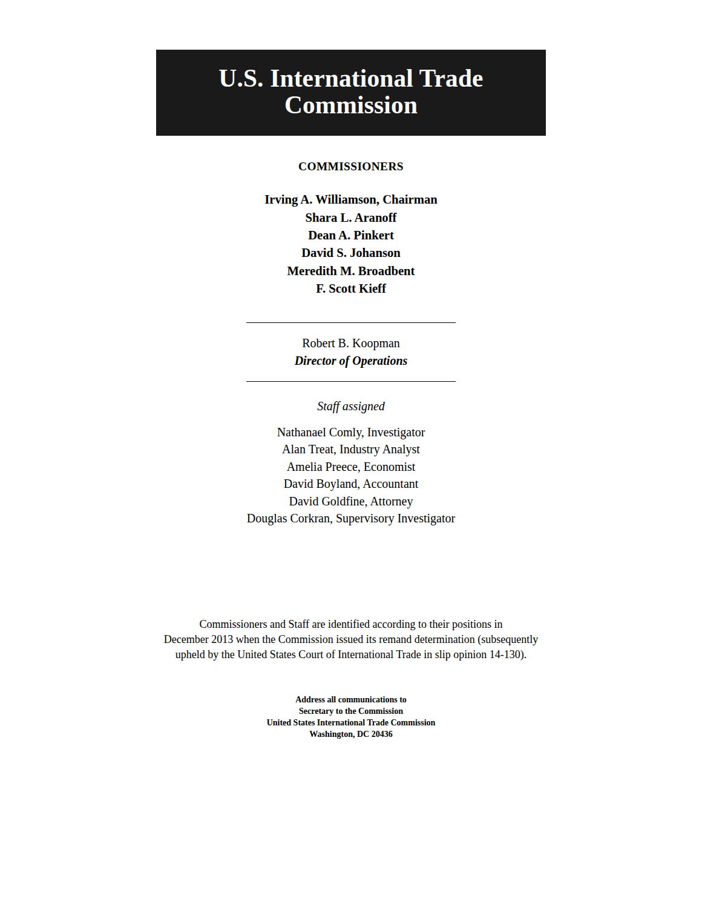U.S. International Trade Commission
COMMISSIONERS
Irving A. Williamson, Chairman
Shara L. Aranoff
Dean A. Pinkert
David S. Johanson
Meredith M. Broadbent
F. Scott Kieff
Robert B. Koopman
Director of Operations
Staff assigned
Nathanael Comly, Investigator
Alan Treat, Industry Analyst
Amelia Preece, Economist
David Boyland, Accountant
David Goldfine, Attorney
Douglas Corkran, Supervisory Investigator
Commissioners and Staff are identified according to their positions in
December 2013 when the Commission issued its remand determination (subsequently
upheld by the United States Court of International Trade in slip opinion 14-130).
Address all communications to
Secretary to the Commission
United States International Trade Commission
Washington, DC 20436